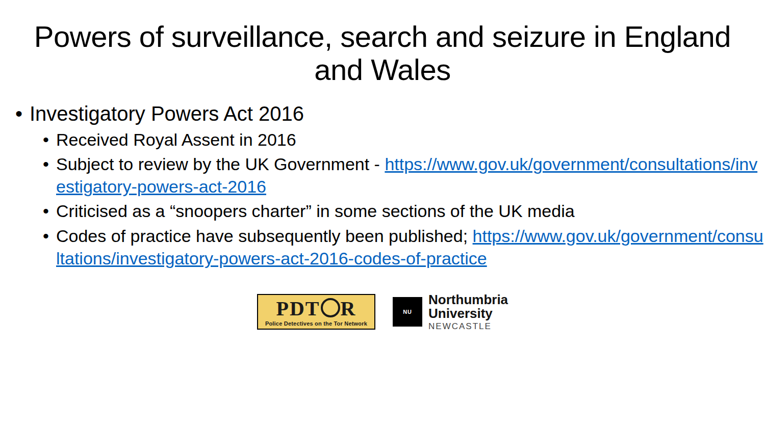Powers of surveillance, search and seizure in England and Wales
Investigatory Powers Act 2016
Received Royal Assent in 2016
Subject to review by the UK Government - https://www.gov.uk/government/consultations/investigatory-powers-act-2016
Criticised as a “snoopers charter” in some sections of the UK media
Codes of practice have subsequently been published; https://www.gov.uk/government/consultations/investigatory-powers-act-2016-codes-of-practice
PDT R
Police Detectives on the Tor Network
NU
Northumbria
University
NEWCASTLE